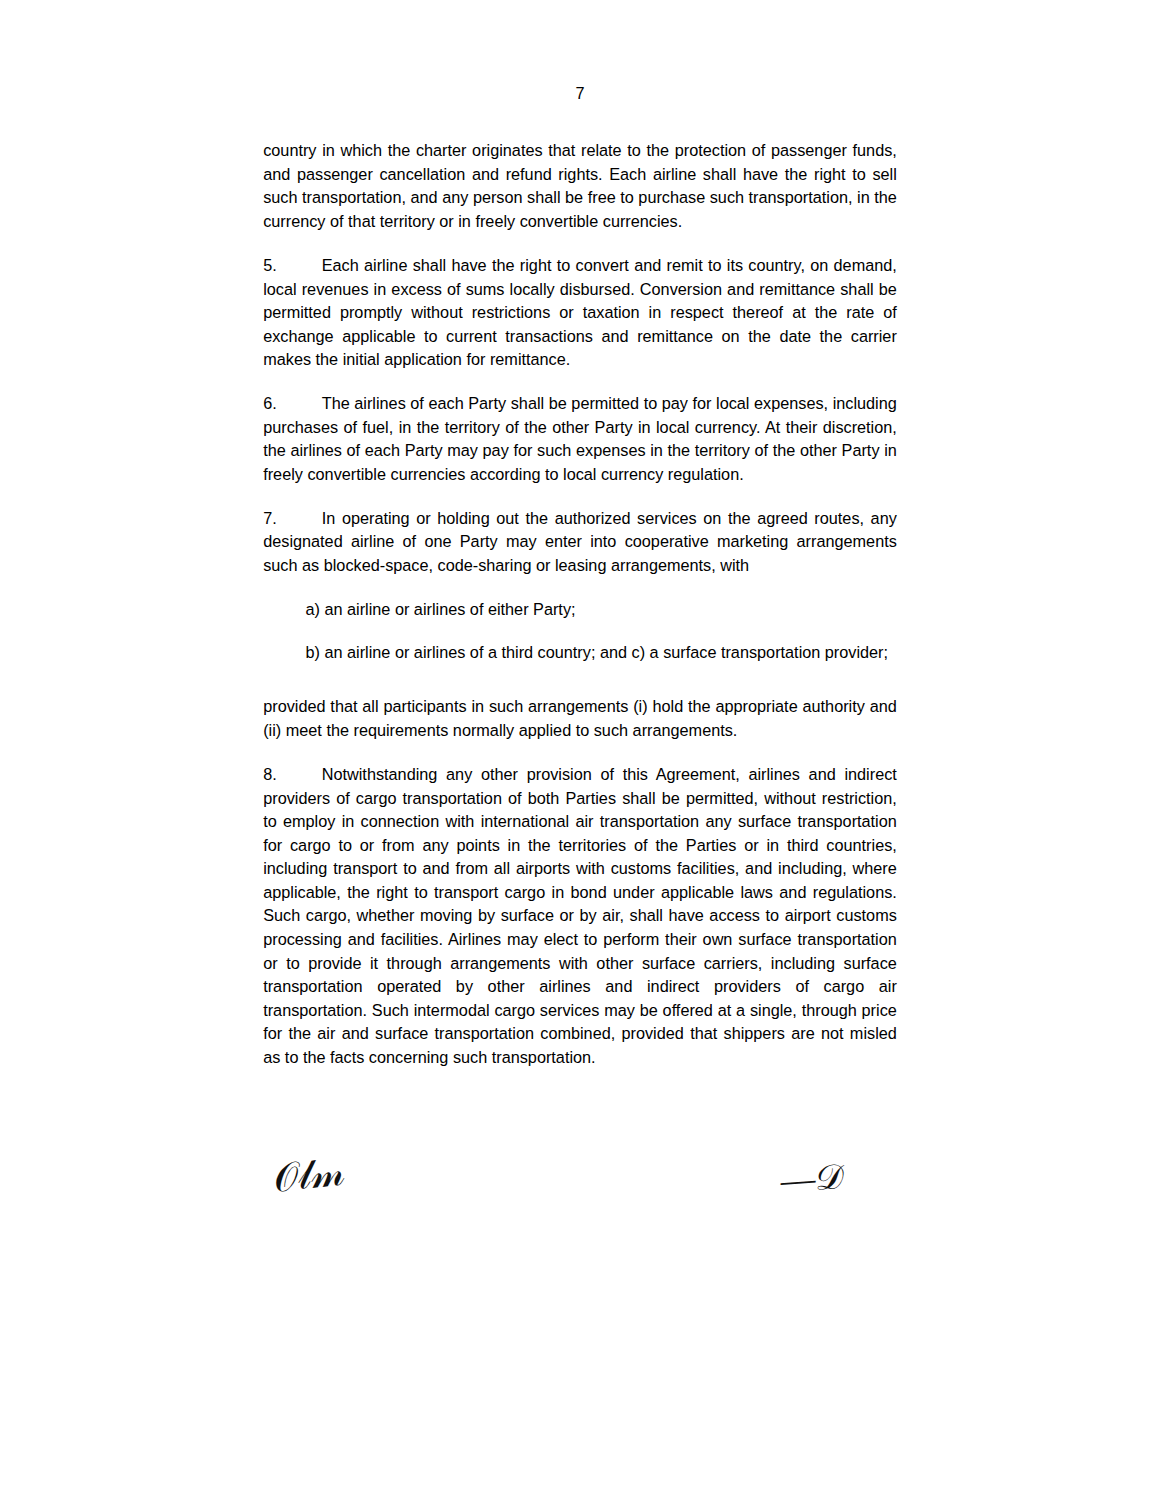7
country in which the charter originates that relate to the protection of passenger funds, and passenger cancellation and refund rights. Each airline shall have the right to sell such transportation, and any person shall be free to purchase such transportation, in the currency of that territory or in freely convertible currencies.
5. Each airline shall have the right to convert and remit to its country, on demand, local revenues in excess of sums locally disbursed. Conversion and remittance shall be permitted promptly without restrictions or taxation in respect thereof at the rate of exchange applicable to current transactions and remittance on the date the carrier makes the initial application for remittance.
6. The airlines of each Party shall be permitted to pay for local expenses, including purchases of fuel, in the territory of the other Party in local currency. At their discretion, the airlines of each Party may pay for such expenses in the territory of the other Party in freely convertible currencies according to local currency regulation.
7. In operating or holding out the authorized services on the agreed routes, any designated airline of one Party may enter into cooperative marketing arrangements such as blocked-space, code-sharing or leasing arrangements, with
a) an airline or airlines of either Party;
b) an airline or airlines of a third country; and c) a surface transportation provider;
provided that all participants in such arrangements (i) hold the appropriate authority and (ii) meet the requirements normally applied to such arrangements.
8. Notwithstanding any other provision of this Agreement, airlines and indirect providers of cargo transportation of both Parties shall be permitted, without restriction, to employ in connection with international air transportation any surface transportation for cargo to or from any points in the territories of the Parties or in third countries, including transport to and from all airports with customs facilities, and including, where applicable, the right to transport cargo in bond under applicable laws and regulations. Such cargo, whether moving by surface or by air, shall have access to airport customs processing and facilities. Airlines may elect to perform their own surface transportation or to provide it through arrangements with other surface carriers, including surface transportation operated by other airlines and indirect providers of cargo air transportation. Such intermodal cargo services may be offered at a single, through price for the air and surface transportation combined, provided that shippers are not misled as to the facts concerning such transportation.
𝒪𝓁𝓂
—𝒟